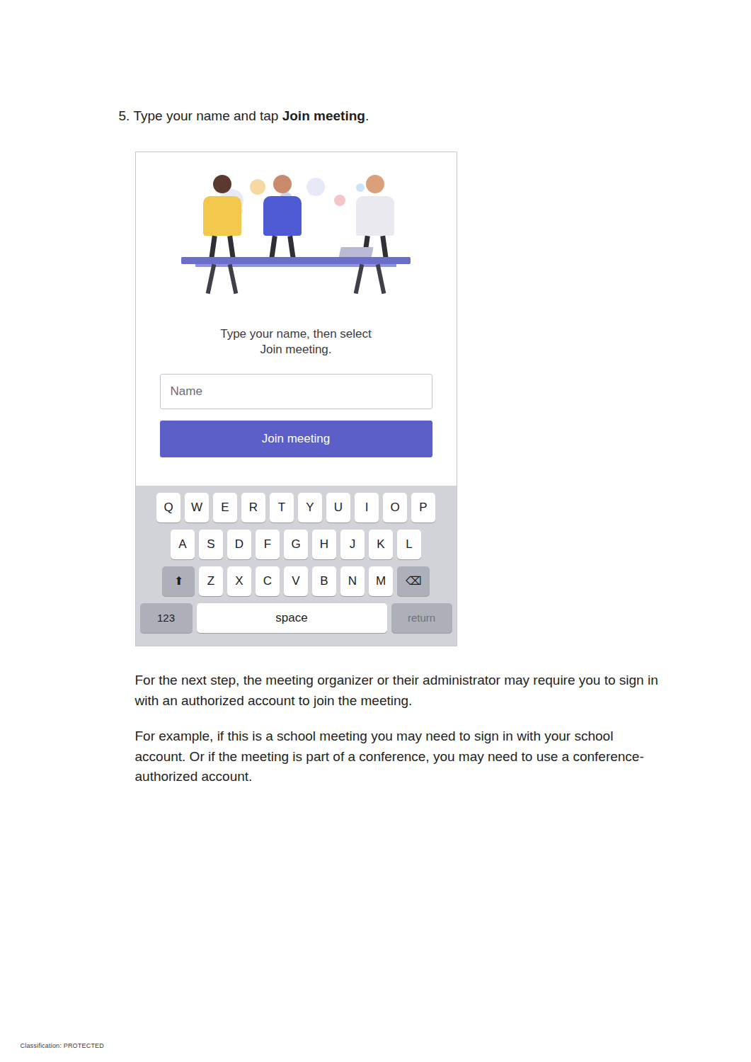Type your name and tap Join meeting.
Type your name, then select
Join meeting.
Name
Join meeting
Q
W
E
R
T
Y
U
I
O
P
A
S
D
F
G
H
J
K
L
⬆
Z
X
C
V
B
N
M
⌫
123
space
return
For the next step, the meeting organizer or their administrator may require you to sign in with an authorized account to join the meeting.
For example, if this is a school meeting you may need to sign in with your school account. Or if the meeting is part of a conference, you may need to use a conference-authorized account.
Classification: PROTECTED